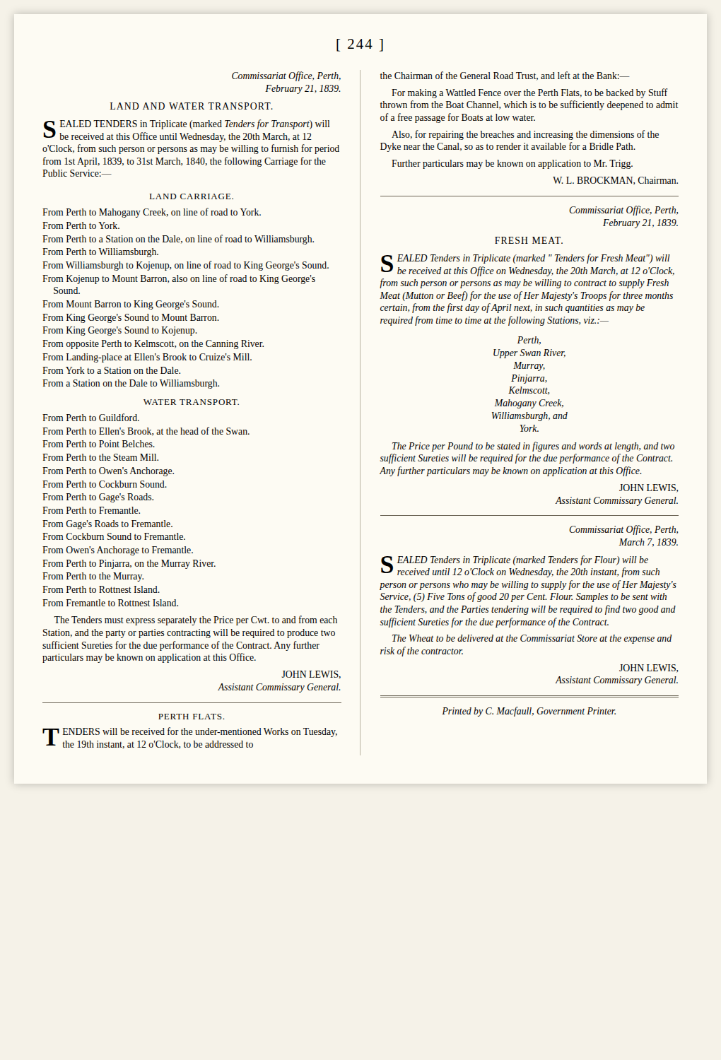[ 244 ]
Commissariat Office, Perth,
February 21, 1839.
LAND AND WATER TRANSPORT.
SEALED TENDERS in Triplicate (marked Tenders for Transport) will be received at this Office until Wednesday, the 20th March, at 12 o'Clock, from such person or persons as may be willing to furnish for period from 1st April, 1839, to 31st March, 1840, the following Carriage for the Public Service:—
LAND CARRIAGE.
From Perth to Mahogany Creek, on line of road to York.
From Perth to York.
From Perth to a Station on the Dale, on line of road to Williamsburgh.
From Perth to Williamsburgh.
From Williamsburgh to Kojenup, on line of road to King George's Sound.
From Kojenup to Mount Barron, also on line of road to King George's Sound.
From Mount Barron to King George's Sound.
From King George's Sound to Mount Barron.
From King George's Sound to Kojenup.
From opposite Perth to Kelmscott, on the Canning River.
From Landing-place at Ellen's Brook to Cruize's Mill.
From York to a Station on the Dale.
From a Station on the Dale to Williamsburgh.
WATER TRANSPORT.
From Perth to Guildford.
From Perth to Ellen's Brook, at the head of the Swan.
From Perth to Point Belches.
From Perth to the Steam Mill.
From Perth to Owen's Anchorage.
From Perth to Cockburn Sound.
From Perth to Gage's Roads.
From Perth to Fremantle.
From Gage's Roads to Fremantle.
From Cockburn Sound to Fremantle.
From Owen's Anchorage to Fremantle.
From Perth to Pinjarra, on the Murray River.
From Perth to the Murray.
From Perth to Rottnest Island.
From Fremantle to Rottnest Island.
The Tenders must express separately the Price per Cwt. to and from each Station, and the party or parties contracting will be required to produce two sufficient Sureties for the due performance of the Contract. Any further particulars may be known on application at this Office.
JOHN LEWIS, Assistant Commissary General.
PERTH FLATS.
TENDERS will be received for the under-mentioned Works on Tuesday, the 19th instant, at 12 o'Clock, to be addressed to
the Chairman of the General Road Trust, and left at the Bank:—
For making a Wattled Fence over the Perth Flats, to be backed by Stuff thrown from the Boat Channel, which is to be sufficiently deepened to admit of a free passage for Boats at low water.
Also, for repairing the breaches and increasing the dimensions of the Dyke near the Canal, so as to render it available for a Bridle Path.
Further particulars may be known on application to Mr. Trigg.
W. L. BROCKMAN, Chairman.
Commissariat Office, Perth,
February 21, 1839.
FRESH MEAT.
SEALED Tenders in Triplicate (marked " Tenders for Fresh Meat") will be received at this Office on Wednesday, the 20th March, at 12 o'Clock, from such person or persons as may be willing to contract to supply Fresh Meat (Mutton or Beef) for the use of Her Majesty's Troops for three months certain, from the first day of April next, in such quantities as may be required from time to time at the following Stations, viz.:—
Perth,
Upper Swan River,
Murray,
Pinjarra,
Kelmscott,
Mahogany Creek,
Williamsburgh, and
York.
The Price per Pound to be stated in figures and words at length, and two sufficient Sureties will be required for the due performance of the Contract. Any further particulars may be known on application at this Office.
JOHN LEWIS, Assistant Commissary General.
Commissariat Office, Perth,
March 7, 1839.
SEALED Tenders in Triplicate (marked Tenders for Flour) will be received until 12 o'Clock on Wednesday, the 20th instant, from such person or persons who may be willing to supply for the use of Her Majesty's Service, (5) Five Tons of good 20 per Cent. Flour. Samples to be sent with the Tenders, and the Parties tendering will be required to find two good and sufficient Sureties for the due performance of the Contract.
The Wheat to be delivered at the Commissariat Store at the expense and risk of the contractor.
JOHN LEWIS, Assistant Commissary General.
Printed by C. Macfaull, Government Printer.